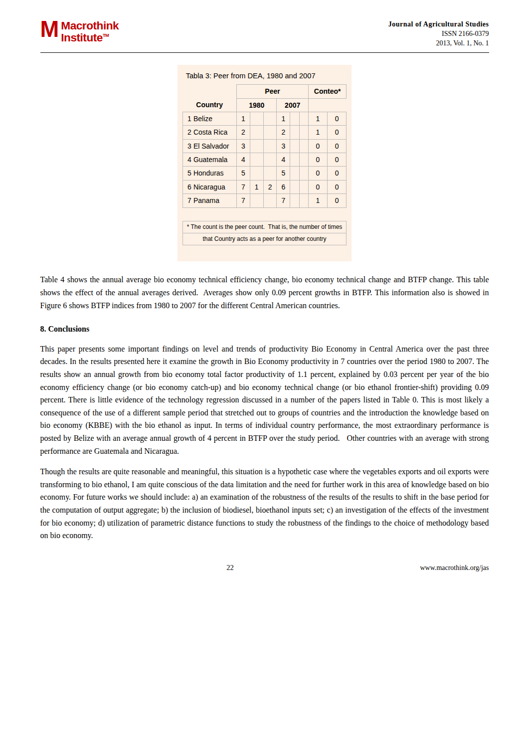M
Macrothink
InstituteTM
Journal of Agricultural Studies
ISSN 2166-0379
2013, Vol. 1, No. 1
Tabla 3: Peer from DEA, 1980 and 2007
| | Peer | Conteo* |
| --- | --- | --- |
| Country | 1980 | 2007 | |
| 1 | Belize | 1 | | | 1 | | | 1 | 0 |
| 2 | Costa Rica | 2 | | | 2 | | | 1 | 0 |
| 3 | El Salvador | 3 | | | 3 | | | 0 | 0 |
| 4 | Guatemala | 4 | | | 4 | | | 0 | 0 |
| 5 | Honduras | 5 | | | 5 | | | 0 | 0 |
| 6 | Nicaragua | 7 | 1 | 2 | 6 | | | 0 | 0 |
| 7 | Panama | 7 | | | 7 | | | 1 | 0 |
| * The count is the peer count. That is, the number of times |
| that Country acts as a peer for another country |
Table 4 shows the annual average bio economy technical efficiency change, bio economy technical change and BTFP change. This table shows the effect of the annual averages derived. Averages show only 0.09 percent growths in BTFP. This information also is showed in Figure 6 shows BTFP indices from 1980 to 2007 for the different Central American countries.
8. Conclusions
This paper presents some important findings on level and trends of productivity Bio Economy in Central America over the past three decades. In the results presented here it examine the growth in Bio Economy productivity in 7 countries over the period 1980 to 2007. The results show an annual growth from bio economy total factor productivity of 1.1 percent, explained by 0.03 percent per year of the bio economy efficiency change (or bio economy catch-up) and bio economy technical change (or bio ethanol frontier-shift) providing 0.09 percent. There is little evidence of the technology regression discussed in a number of the papers listed in Table 0. This is most likely a consequence of the use of a different sample period that stretched out to groups of countries and the introduction the knowledge based on bio economy (KBBE) with the bio ethanol as input. In terms of individual country performance, the most extraordinary performance is posted by Belize with an average annual growth of 4 percent in BTFP over the study period. Other countries with an average with strong performance are Guatemala and Nicaragua.
Though the results are quite reasonable and meaningful, this situation is a hypothetic case where the vegetables exports and oil exports were transforming to bio ethanol, I am quite conscious of the data limitation and the need for further work in this area of knowledge based on bio economy. For future works we should include: a) an examination of the robustness of the results of the results to shift in the base period for the computation of output aggregate; b) the inclusion of biodiesel, bioethanol inputs set; c) an investigation of the effects of the investment for bio economy; d) utilization of parametric distance functions to study the robustness of the findings to the choice of methodology based on bio economy.
22 www.macrothink.org/jas